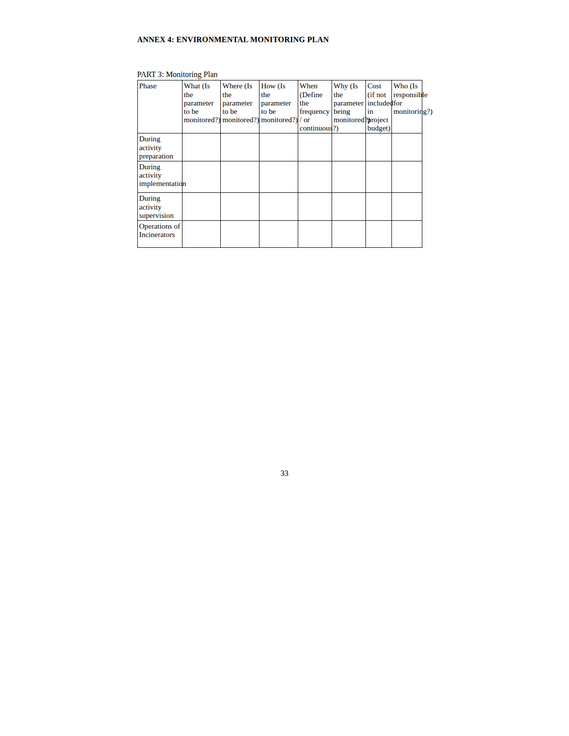ANNEX 4: ENVIRONMENTAL MONITORING PLAN
PART 3: Monitoring Plan
| Phase | What (Is the parameter to be monitored?) | Where (Is the parameter to be monitored?) | How (Is the parameter to be monitored?) | When (Define the frequency / or continuous?) | Why (Is the parameter being monitored?) | Cost (if not included in project budget) | Who (Is responsible for monitoring?) |
| --- | --- | --- | --- | --- | --- | --- | --- |
| During activity preparation | | | | | | | |
| During activity implementation | | | | | | | |
| During activity supervision | | | | | | | |
| Operations of Incinerators | | | | | | | |
33